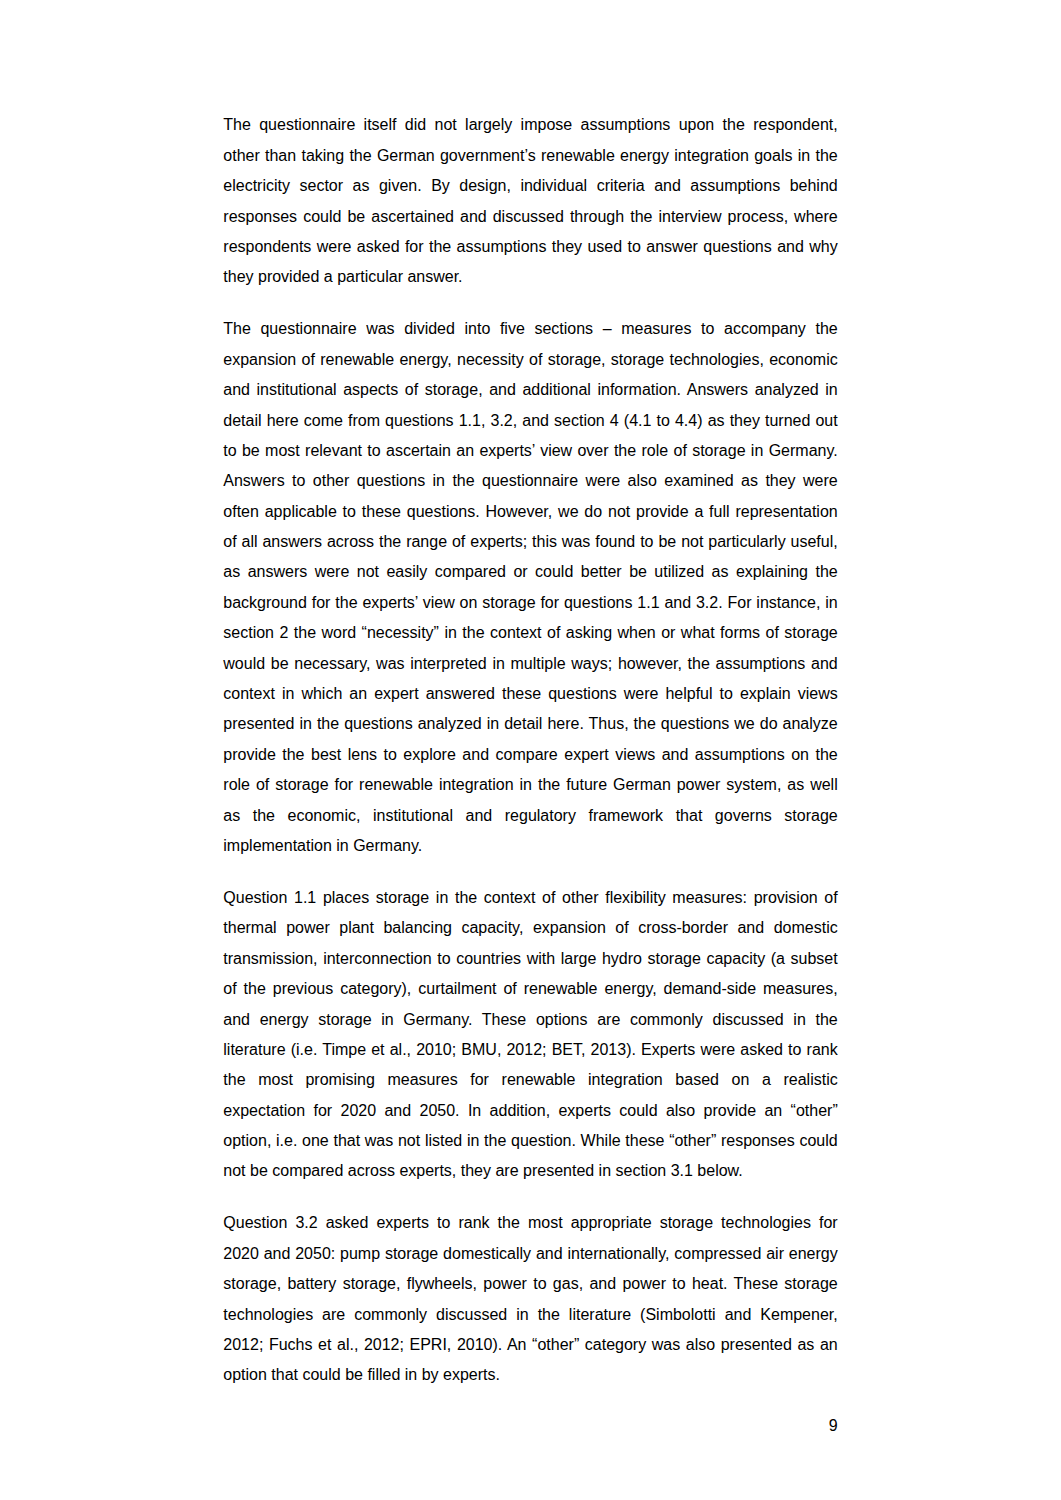The questionnaire itself did not largely impose assumptions upon the respondent, other than taking the German government’s renewable energy integration goals in the electricity sector as given. By design, individual criteria and assumptions behind responses could be ascertained and discussed through the interview process, where respondents were asked for the assumptions they used to answer questions and why they provided a particular answer.
The questionnaire was divided into five sections – measures to accompany the expansion of renewable energy, necessity of storage, storage technologies, economic and institutional aspects of storage, and additional information. Answers analyzed in detail here come from questions 1.1, 3.2, and section 4 (4.1 to 4.4) as they turned out to be most relevant to ascertain an experts’ view over the role of storage in Germany. Answers to other questions in the questionnaire were also examined as they were often applicable to these questions. However, we do not provide a full representation of all answers across the range of experts; this was found to be not particularly useful, as answers were not easily compared or could better be utilized as explaining the background for the experts’ view on storage for questions 1.1 and 3.2. For instance, in section 2 the word “necessity” in the context of asking when or what forms of storage would be necessary, was interpreted in multiple ways; however, the assumptions and context in which an expert answered these questions were helpful to explain views presented in the questions analyzed in detail here. Thus, the questions we do analyze provide the best lens to explore and compare expert views and assumptions on the role of storage for renewable integration in the future German power system, as well as the economic, institutional and regulatory framework that governs storage implementation in Germany.
Question 1.1 places storage in the context of other flexibility measures: provision of thermal power plant balancing capacity, expansion of cross-border and domestic transmission, interconnection to countries with large hydro storage capacity (a subset of the previous category), curtailment of renewable energy, demand-side measures, and energy storage in Germany. These options are commonly discussed in the literature (i.e. Timpe et al., 2010; BMU, 2012; BET, 2013). Experts were asked to rank the most promising measures for renewable integration based on a realistic expectation for 2020 and 2050. In addition, experts could also provide an “other” option, i.e. one that was not listed in the question. While these “other” responses could not be compared across experts, they are presented in section 3.1 below.
Question 3.2 asked experts to rank the most appropriate storage technologies for 2020 and 2050: pump storage domestically and internationally, compressed air energy storage, battery storage, flywheels, power to gas, and power to heat. These storage technologies are commonly discussed in the literature (Simbolotti and Kempener, 2012; Fuchs et al., 2012; EPRI, 2010). An “other” category was also presented as an option that could be filled in by experts.
9